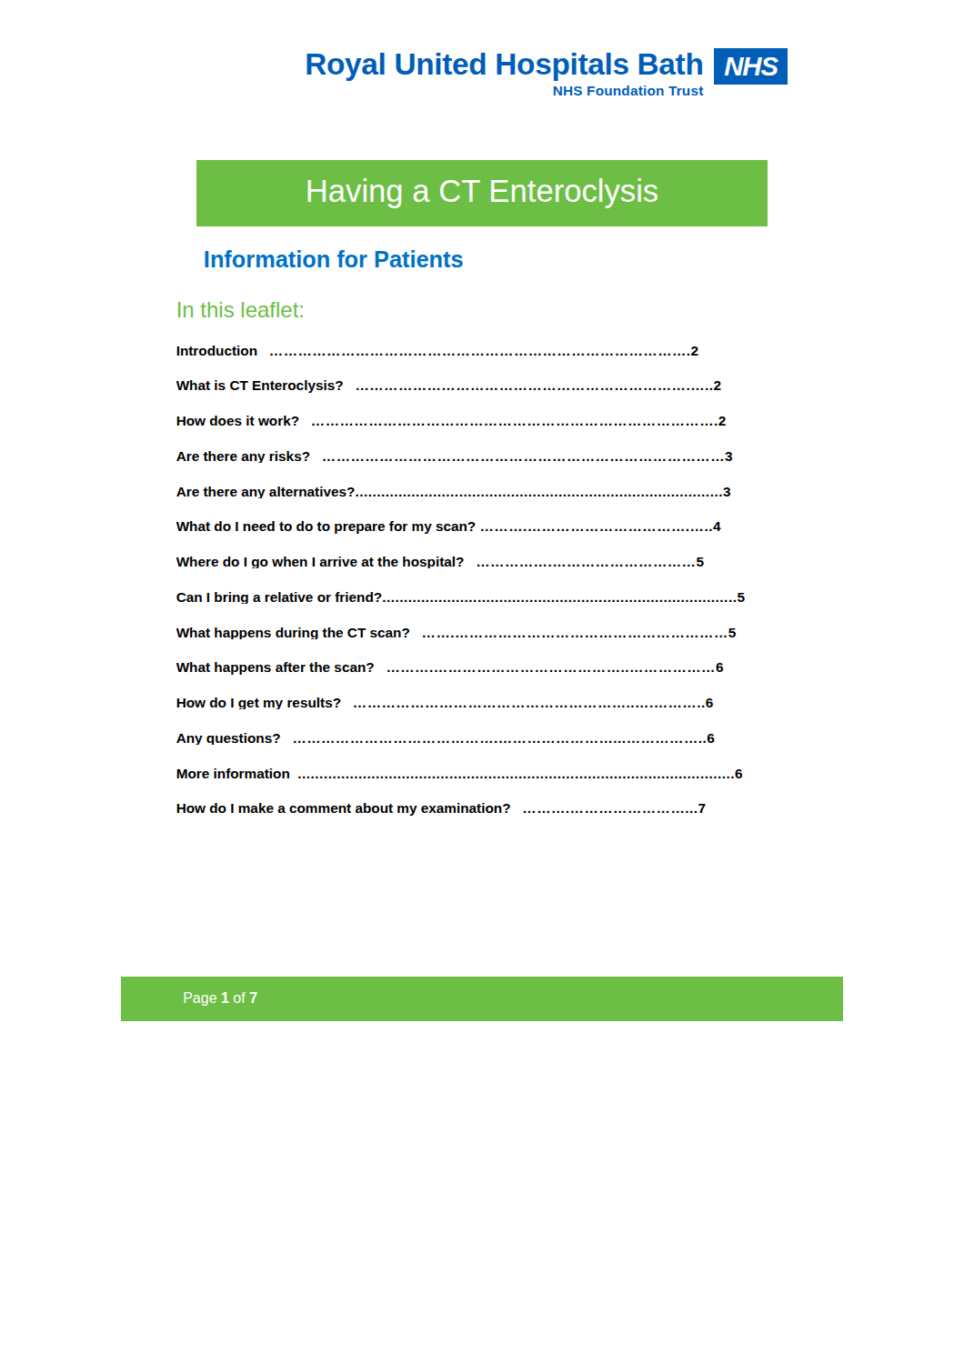Royal United Hospitals Bath
NHS Foundation Trust
NHS
Having a CT Enteroclysis
Information for Patients
In this leaflet:
Introduction …………………………………………………………………………….2
What is CT Enteroclysis? …………………………………………………………….…..2
How does it work? ………………………………………………………………………….2
Are there any risks? …………………………………………………………………………3
Are there any alternatives?.....................................................................................3
What do I need to do to prepare for my scan? ……….…………………………….…..4
Where do I go when I arrive at the hospital? …………….…………………………5
Can I bring a relative or friend?..................................................................................5
What happens during the CT scan? …….…………………………………………………5
What happens after the scan? ……….…………………………………..………………6
How do I get my results? …………………………………………………..….………..6
Any questions? …………………………………….……………………...……………..6
More information .....................................................................................................6
How do I make a comment about my examination? ……….……………………...7
Page 1 of 7